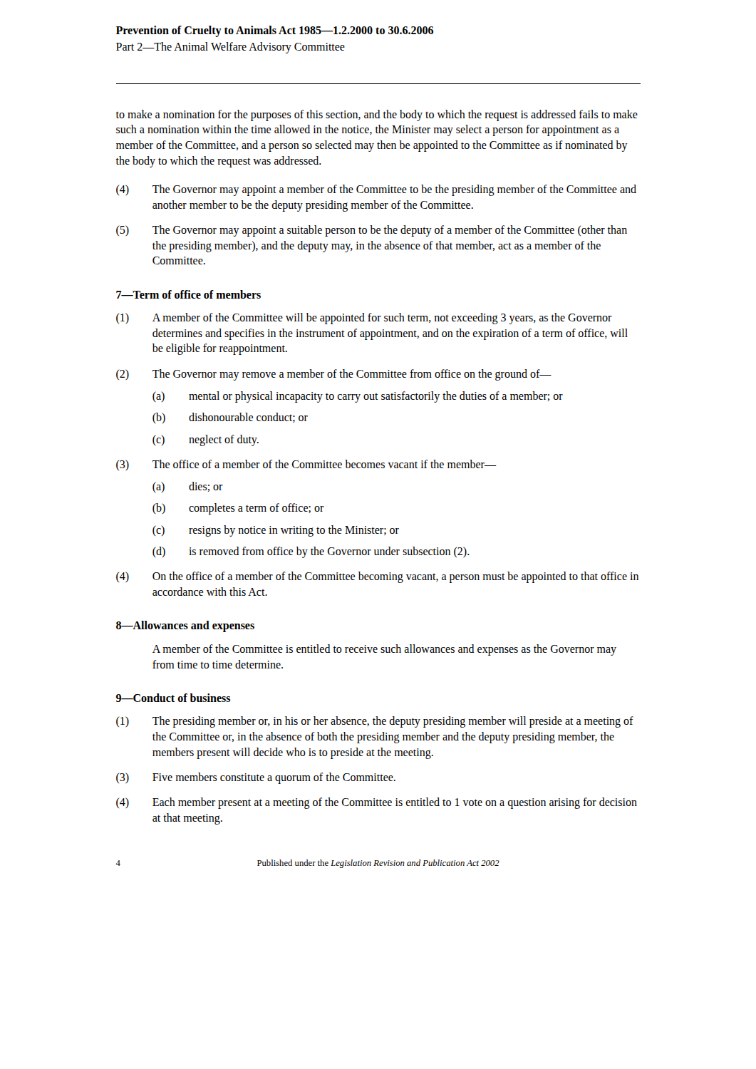Prevention of Cruelty to Animals Act 1985—1.2.2000 to 30.6.2006
Part 2—The Animal Welfare Advisory Committee
to make a nomination for the purposes of this section, and the body to which the request is addressed fails to make such a nomination within the time allowed in the notice, the Minister may select a person for appointment as a member of the Committee, and a person so selected may then be appointed to the Committee as if nominated by the body to which the request was addressed.
(4) The Governor may appoint a member of the Committee to be the presiding member of the Committee and another member to be the deputy presiding member of the Committee.
(5) The Governor may appoint a suitable person to be the deputy of a member of the Committee (other than the presiding member), and the deputy may, in the absence of that member, act as a member of the Committee.
7—Term of office of members
(1) A member of the Committee will be appointed for such term, not exceeding 3 years, as the Governor determines and specifies in the instrument of appointment, and on the expiration of a term of office, will be eligible for reappointment.
(2) The Governor may remove a member of the Committee from office on the ground of—
(a) mental or physical incapacity to carry out satisfactorily the duties of a member; or
(b) dishonourable conduct; or
(c) neglect of duty.
(3) The office of a member of the Committee becomes vacant if the member—
(a) dies; or
(b) completes a term of office; or
(c) resigns by notice in writing to the Minister; or
(d) is removed from office by the Governor under subsection (2).
(4) On the office of a member of the Committee becoming vacant, a person must be appointed to that office in accordance with this Act.
8—Allowances and expenses
A member of the Committee is entitled to receive such allowances and expenses as the Governor may from time to time determine.
9—Conduct of business
(1) The presiding member or, in his or her absence, the deputy presiding member will preside at a meeting of the Committee or, in the absence of both the presiding member and the deputy presiding member, the members present will decide who is to preside at the meeting.
(3) Five members constitute a quorum of the Committee.
(4) Each member present at a meeting of the Committee is entitled to 1 vote on a question arising for decision at that meeting.
4 Published under the Legislation Revision and Publication Act 2002